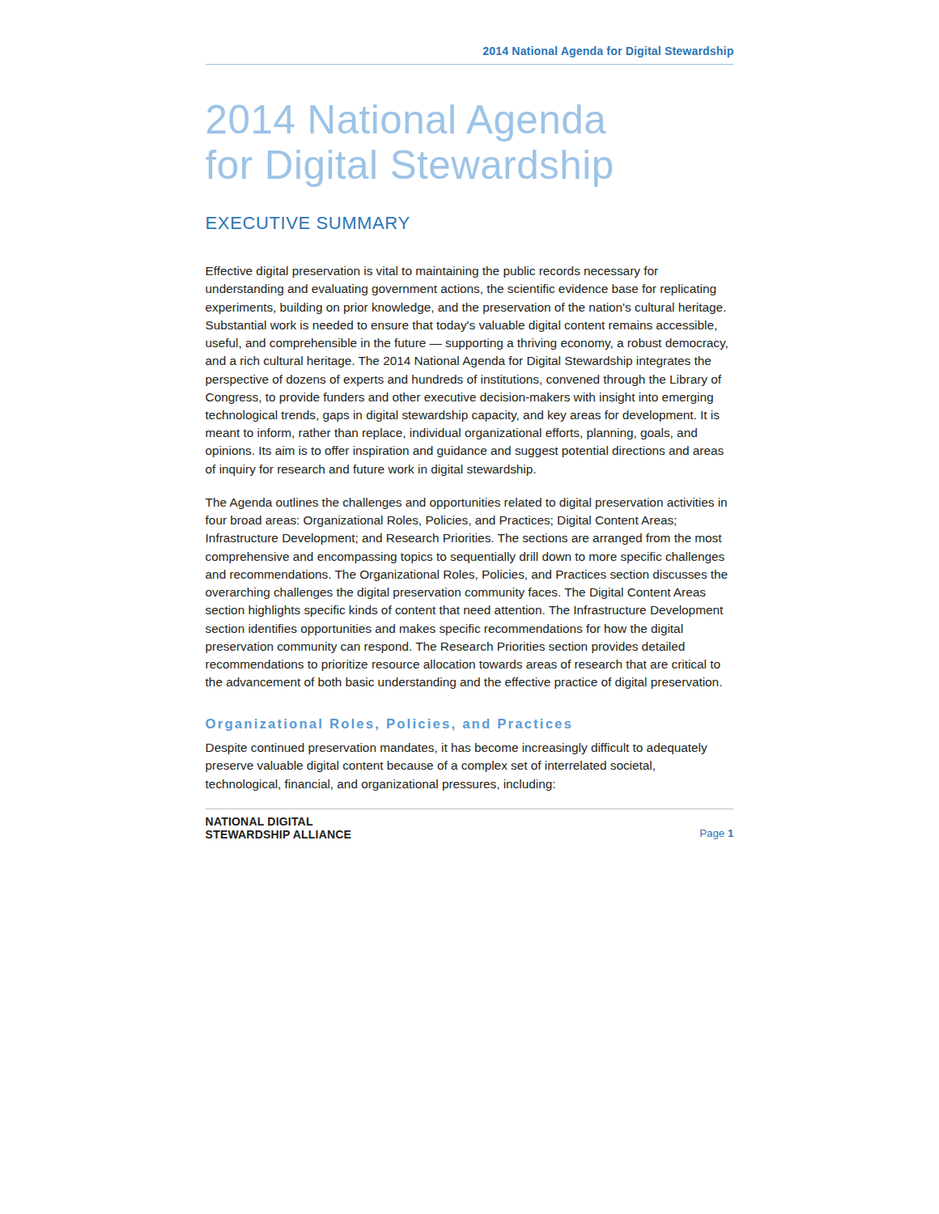2014 National Agenda for Digital Stewardship
2014 National Agenda
for Digital Stewardship
EXECUTIVE SUMMARY
Effective digital preservation is vital to maintaining the public records necessary for understanding and evaluating government actions, the scientific evidence base for replicating experiments, building on prior knowledge, and the preservation of the nation's cultural heritage. Substantial work is needed to ensure that today's valuable digital content remains accessible, useful, and comprehensible in the future — supporting a thriving economy, a robust democracy, and a rich cultural heritage. The 2014 National Agenda for Digital Stewardship integrates the perspective of dozens of experts and hundreds of institutions, convened through the Library of Congress, to provide funders and other executive decision-makers with insight into emerging technological trends, gaps in digital stewardship capacity, and key areas for development. It is meant to inform, rather than replace, individual organizational efforts, planning, goals, and opinions. Its aim is to offer inspiration and guidance and suggest potential directions and areas of inquiry for research and future work in digital stewardship.
The Agenda outlines the challenges and opportunities related to digital preservation activities in four broad areas: Organizational Roles, Policies, and Practices; Digital Content Areas; Infrastructure Development; and Research Priorities. The sections are arranged from the most comprehensive and encompassing topics to sequentially drill down to more specific challenges and recommendations. The Organizational Roles, Policies, and Practices section discusses the overarching challenges the digital preservation community faces. The Digital Content Areas section highlights specific kinds of content that need attention. The Infrastructure Development section identifies opportunities and makes specific recommendations for how the digital preservation community can respond. The Research Priorities section provides detailed recommendations to prioritize resource allocation towards areas of research that are critical to the advancement of both basic understanding and the effective practice of digital preservation.
Organizational Roles, Policies, and Practices
Despite continued preservation mandates, it has become increasingly difficult to adequately preserve valuable digital content because of a complex set of interrelated societal, technological, financial, and organizational pressures, including:
National Digital
Stewardship Alliance
Page 1